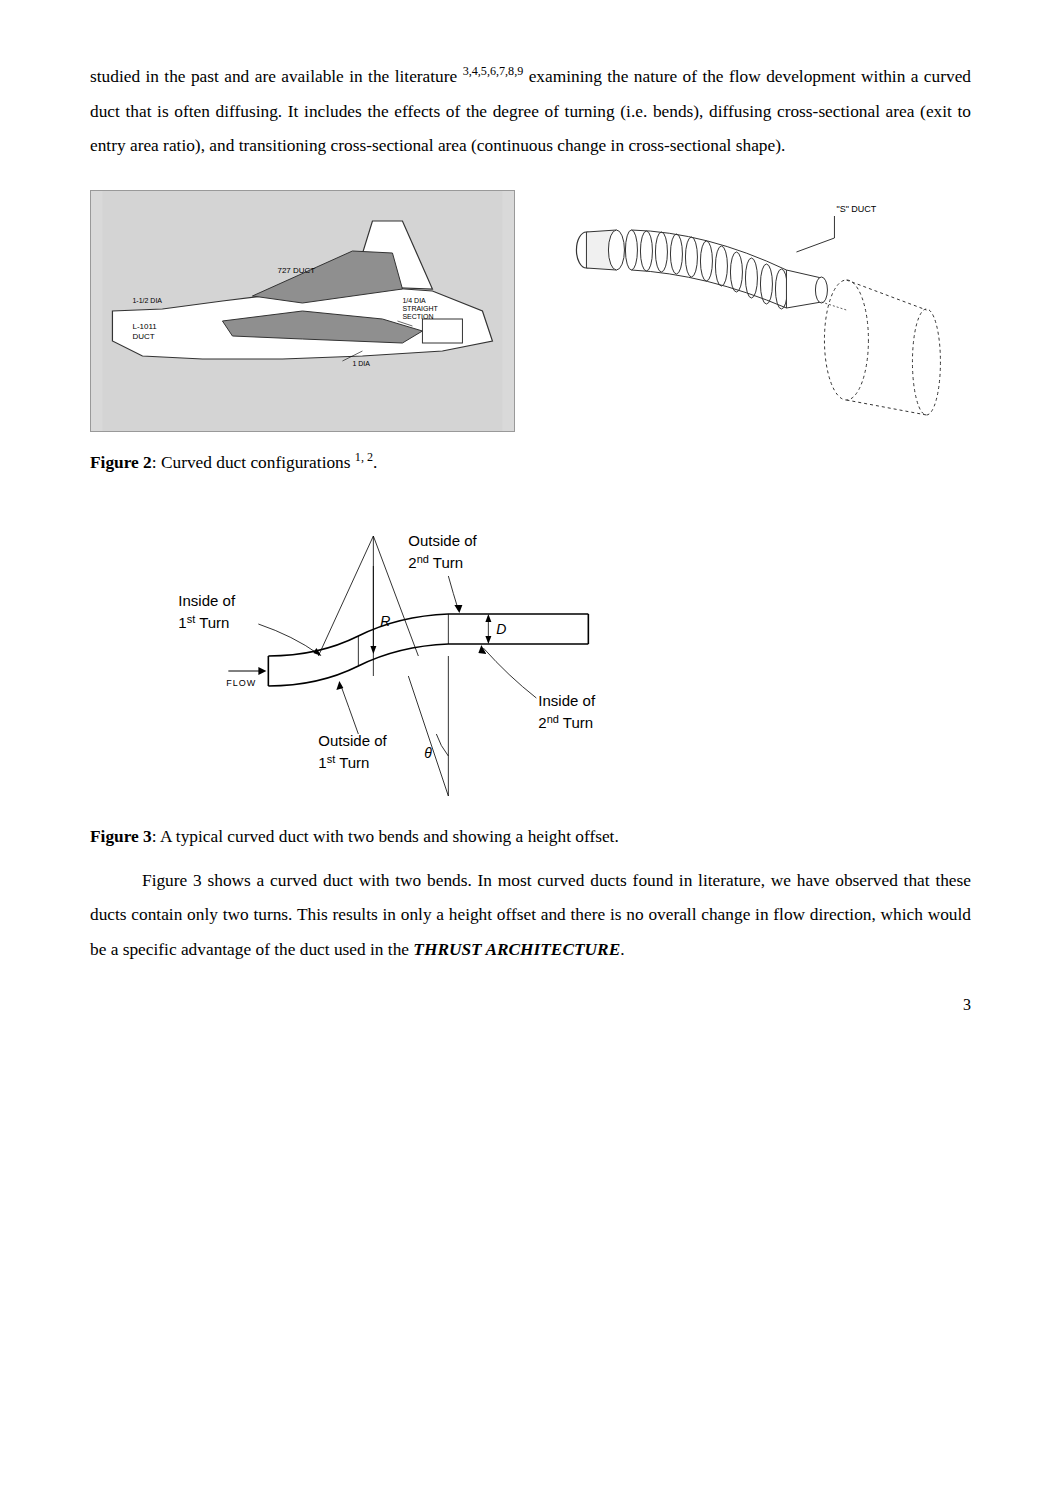studied in the past and are available in the literature 3,4,5,6,7,8,9 examining the nature of the flow development within a curved duct that is often diffusing. It includes the effects of the degree of turning (i.e. bends), diffusing cross-sectional area (exit to entry area ratio), and transitioning cross-sectional area (continuous change in cross-sectional shape).
727 DUCT 1-1/2 DIA L-1011 DUCT 1/4 DIA STRAIGHT SECTION 1 DIA
"S" DUCT
Figure 2: Curved duct configurations 1, 2.
R D FLOW θ Inside of 1st Turn Outside of 1st Turn Outside of 2nd Turn Inside of 2nd Turn
Figure 3: A typical curved duct with two bends and showing a height offset.
Figure 3 shows a curved duct with two bends. In most curved ducts found in literature, we have observed that these ducts contain only two turns. This results in only a height offset and there is no overall change in flow direction, which would be a specific advantage of the duct used in the THRUST ARCHITECTURE.
3